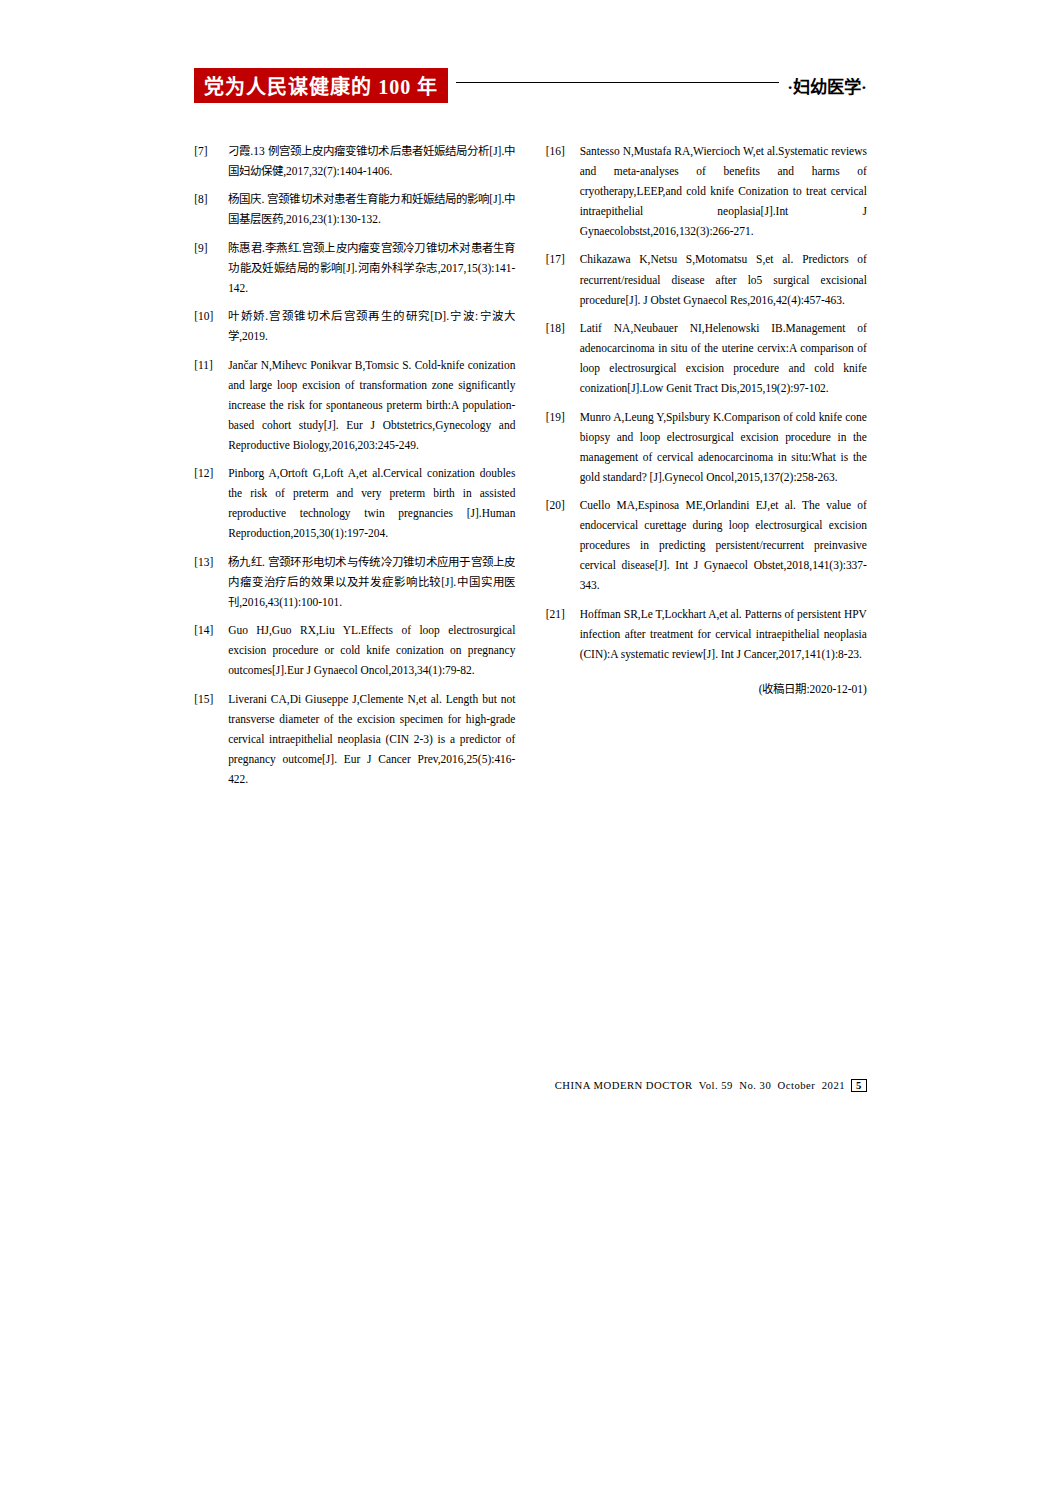党为人民谋健康的 100 年
·妇幼医学·
[7] 刁霞.13 例宫颈上皮内瘤变锥切术后患者妊娠结局分析[J].中国妇幼保健,2017,32(7):1404-1406.
[8] 杨国庆. 宫颈锥切术对患者生育能力和妊娠结局的影响[J].中国基层医药,2016,23(1):130-132.
[9] 陈惠君.李燕红.宫颈上皮内瘤变宫颈冷刀锥切术对患者生育功能及妊娠结局的影响[J].河南外科学杂志,2017,15(3):141-142.
[10] 叶娇娇.宫颈锥切术后宫颈再生的研究[D].宁波:宁波大学,2019.
[11] Jančar N,Mihevc Ponikvar B,Tomsic S. Cold-knife conization and large loop excision of transformation zone significantly increase the risk for spontaneous preterm birth:A population-based cohort study[J]. Eur J Obtstetrics,Gynecology and Reproductive Biology,2016,203:245-249.
[12] Pinborg A,Ortoft G,Loft A,et al.Cervical conization doubles the risk of preterm and very preterm birth in assisted reproductive technology twin pregnancies [J].Human Reproduction,2015,30(1):197-204.
[13] 杨九红. 宫颈环形电切术与传统冷刀锥切术应用于宫颈上皮内瘤变治疗后的效果以及并发症影响比较[J].中国实用医刊,2016,43(11):100-101.
[14] Guo HJ,Guo RX,Liu YL.Effects of loop electrosurgical excision procedure or cold knife conization on pregnancy outcomes[J].Eur J Gynaecol Oncol,2013,34(1):79-82.
[15] Liverani CA,Di Giuseppe J,Clemente N,et al. Length but not transverse diameter of the excision specimen for high-grade cervical intraepithelial neoplasia (CIN 2-3) is a predictor of pregnancy outcome[J]. Eur J Cancer Prev,2016,25(5):416-422.
[16] Santesso N,Mustafa RA,Wiercioch W,et al.Systematic reviews and meta-analyses of benefits and harms of cryotherapy,LEEP,and cold knife Conization to treat cervical intraepithelial neoplasia[J].Int J Gynaecolobstst,2016,132(3):266-271.
[17] Chikazawa K,Netsu S,Motomatsu S,et al. Predictors of recurrent/residual disease after lo5 surgical excisional procedure[J]. J Obstet Gynaecol Res,2016,42(4):457-463.
[18] Latif NA,Neubauer NI,Helenowski IB.Management of adenocarcinoma in situ of the uterine cervix:A comparison of loop electrosurgical excision procedure and cold knife conization[J].Low Genit Tract Dis,2015,19(2):97-102.
[19] Munro A,Leung Y,Spilsbury K.Comparison of cold knife cone biopsy and loop electrosurgical excision procedure in the management of cervical adenocarcinoma in situ:What is the gold standard? [J].Gynecol Oncol,2015,137(2):258-263.
[20] Cuello MA,Espinosa ME,Orlandini EJ,et al. The value of endocervical curettage during loop electrosurgical excision procedures in predicting persistent/recurrent preinvasive cervical disease[J]. Int J Gynaecol Obstet,2018,141(3):337-343.
[21] Hoffman SR,Le T,Lockhart A,et al. Patterns of persistent HPV infection after treatment for cervical intraepithelial neoplasia (CIN):A systematic review[J]. Int J Cancer,2017,141(1):8-23.
(收稿日期:2020-12-01)
CHINA MODERN DOCTOR Vol. 59 No. 30 October 2021 5